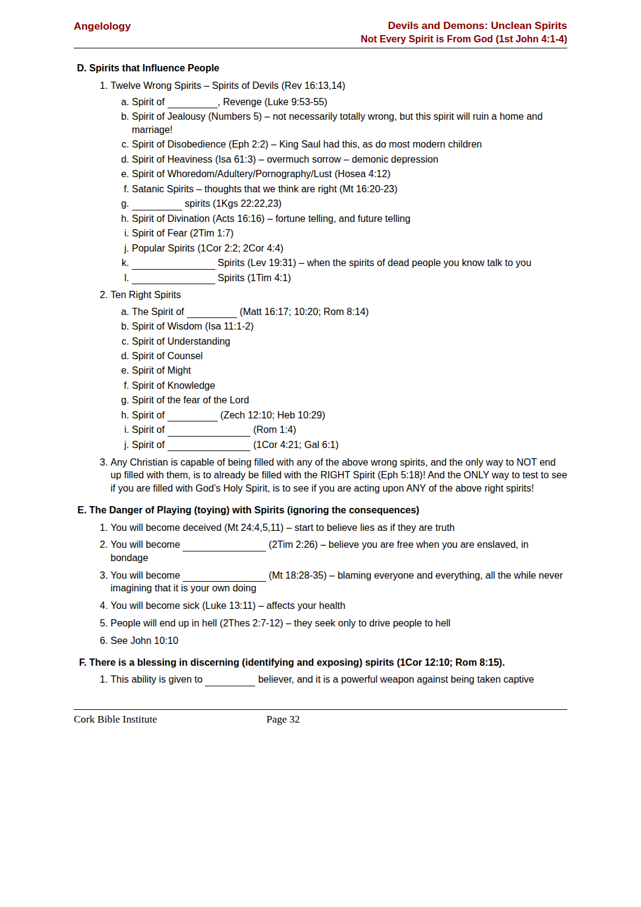Angelology
Devils and Demons: Unclean Spirits
Not Every Spirit is From God (1st John 4:1-4)
Spirits that Influence People
Twelve Wrong Spirits – Spirits of Devils (Rev 16:13,14)
Spirit of , Revenge (Luke 9:53-55)
Spirit of Jealousy (Numbers 5) – not necessarily totally wrong, but this spirit will ruin a home and marriage!
Spirit of Disobedience (Eph 2:2) – King Saul had this, as do most modern children
Spirit of Heaviness (Isa 61:3) – overmuch sorrow – demonic depression
Spirit of Whoredom/Adultery/Pornography/Lust (Hosea 4:12)
Satanic Spirits – thoughts that we think are right (Mt 16:20-23)
spirits (1Kgs 22:22,23)
Spirit of Divination (Acts 16:16) – fortune telling, and future telling
Spirit of Fear (2Tim 1:7)
Popular Spirits (1Cor 2:2; 2Cor 4:4)
Spirits (Lev 19:31) – when the spirits of dead people you know talk to you
Spirits (1Tim 4:1)
Ten Right Spirits
The Spirit of (Matt 16:17; 10:20; Rom 8:14)
Spirit of Wisdom (Isa 11:1-2)
Spirit of Understanding
Spirit of Counsel
Spirit of Might
Spirit of Knowledge
Spirit of the fear of the Lord
Spirit of (Zech 12:10; Heb 10:29)
Spirit of (Rom 1:4)
Spirit of (1Cor 4:21; Gal 6:1)
Any Christian is capable of being filled with any of the above wrong spirits, and the only way to NOT end up filled with them, is to already be filled with the RIGHT Spirit (Eph 5:18)! And the ONLY way to test to see if you are filled with God’s Holy Spirit, is to see if you are acting upon ANY of the above right spirits!
The Danger of Playing (toying) with Spirits (ignoring the consequences)
You will become deceived (Mt 24:4,5,11) – start to believe lies as if they are truth
You will become (2Tim 2:26) – believe you are free when you are enslaved, in bondage
You will become (Mt 18:28-35) – blaming everyone and everything, all the while never imagining that it is your own doing
You will become sick (Luke 13:11) – affects your health
People will end up in hell (2Thes 2:7-12) – they seek only to drive people to hell
See John 10:10
There is a blessing in discerning (identifying and exposing) spirits (1Cor 12:10; Rom 8:15).
This ability is given to believer, and it is a powerful weapon against being taken captive
Cork Bible Institute
Page 32